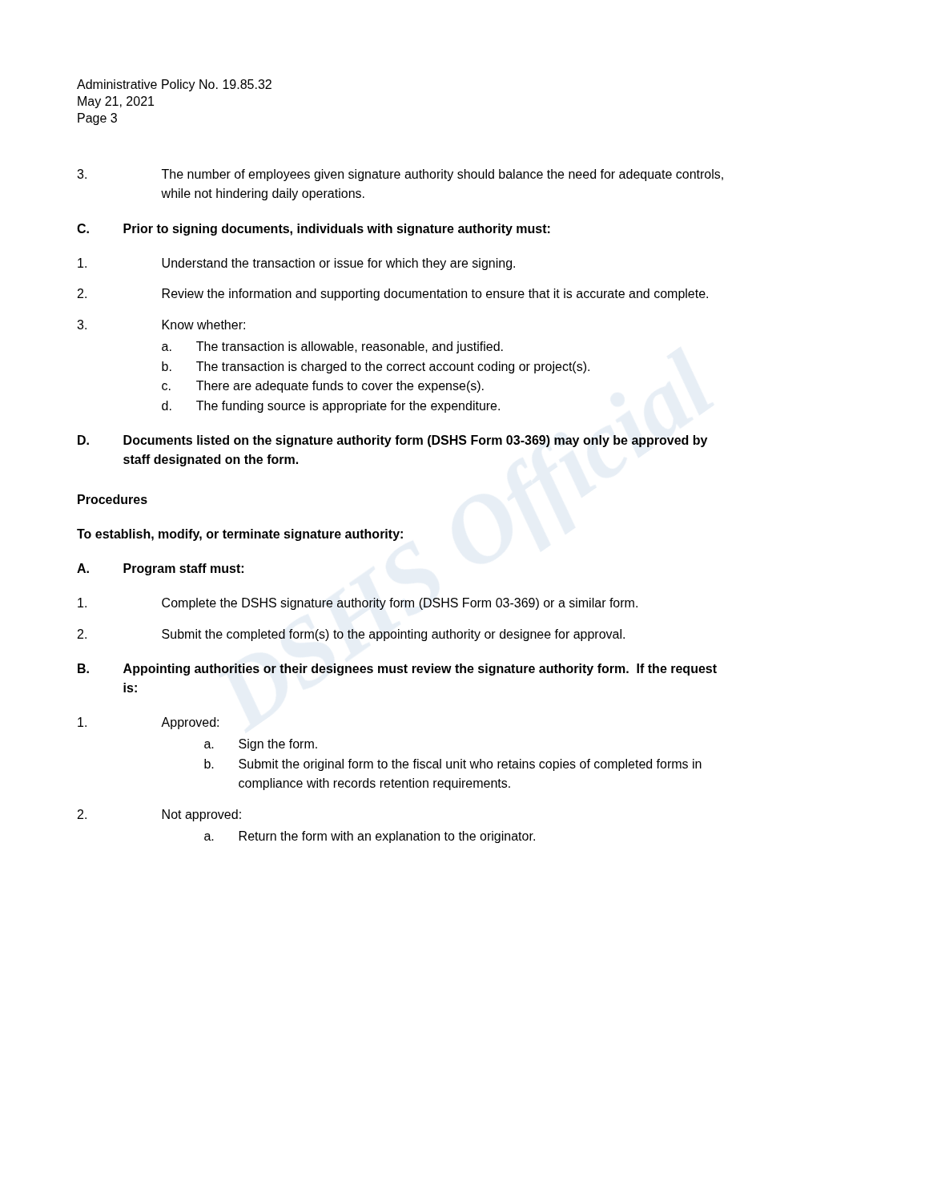DSHS Official
Administrative Policy No. 19.85.32
May 21, 2021
Page 3
3. The number of employees given signature authority should balance the need for adequate controls, while not hindering daily operations.
C. Prior to signing documents, individuals with signature authority must:
1. Understand the transaction or issue for which they are signing.
2. Review the information and supporting documentation to ensure that it is accurate and complete.
3. Know whether:
a. The transaction is allowable, reasonable, and justified.
b. The transaction is charged to the correct account coding or project(s).
c. There are adequate funds to cover the expense(s).
d. The funding source is appropriate for the expenditure.
D. Documents listed on the signature authority form (DSHS Form 03-369) may only be approved by staff designated on the form.
Procedures
To establish, modify, or terminate signature authority:
A. Program staff must:
1. Complete the DSHS signature authority form (DSHS Form 03-369) or a similar form.
2. Submit the completed form(s) to the appointing authority or designee for approval.
B. Appointing authorities or their designees must review the signature authority form. If the request is:
1. Approved:
a. Sign the form.
b. Submit the original form to the fiscal unit who retains copies of completed forms in compliance with records retention requirements.
2. Not approved:
a. Return the form with an explanation to the originator.